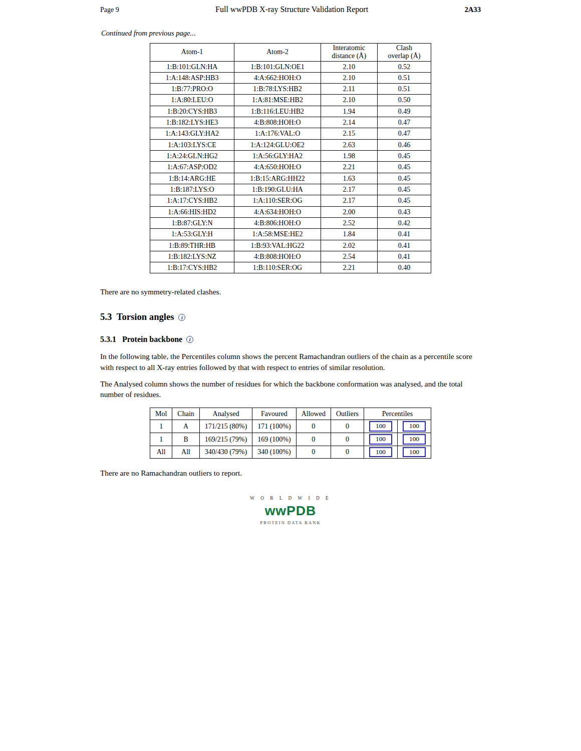Page 9
Full wwPDB X-ray Structure Validation Report
2A33
Continued from previous page...
| Atom-1 | Atom-2 | Interatomic distance (Å) | Clash overlap (Å) |
| --- | --- | --- | --- |
| 1:B:101:GLN:HA | 1:B:101:GLN:OE1 | 2.10 | 0.52 |
| 1:A:148:ASP:HB3 | 4:A:662:HOH:O | 2.10 | 0.51 |
| 1:B:77:PRO:O | 1:B:78:LYS:HB2 | 2.11 | 0.51 |
| 1:A:80:LEU:O | 1:A:81:MSE:HB2 | 2.10 | 0.50 |
| 1:B:20:CYS:HB3 | 1:B:116:LEU:HB2 | 1.94 | 0.49 |
| 1:B:182:LYS:HE3 | 4:B:808:HOH:O | 2.14 | 0.47 |
| 1:A:143:GLY:HA2 | 1:A:176:VAL:O | 2.15 | 0.47 |
| 1:A:103:LYS:CE | 1:A:124:GLU:OE2 | 2.63 | 0.46 |
| 1:A:24:GLN:HG2 | 1:A:56:GLY:HA2 | 1.98 | 0.45 |
| 1:A:67:ASP:OD2 | 4:A:650:HOH:O | 2.21 | 0.45 |
| 1:B:14:ARG:HE | 1:B:15:ARG:HH22 | 1.63 | 0.45 |
| 1:B:187:LYS:O | 1:B:190:GLU:HA | 2.17 | 0.45 |
| 1:A:17:CYS:HB2 | 1:A:110:SER:OG | 2.17 | 0.45 |
| 1:A:66:HIS:HD2 | 4:A:634:HOH:O | 2.00 | 0.43 |
| 1:B:87:GLY:N | 4:B:806:HOH:O | 2.52 | 0.42 |
| 1:A:53:GLY:H | 1:A:58:MSE:HE2 | 1.84 | 0.41 |
| 1:B:89:THR:HB | 1:B:93:VAL:HG22 | 2.02 | 0.41 |
| 1:B:182:LYS:NZ | 4:B:808:HOH:O | 2.54 | 0.41 |
| 1:B:17:CYS:HB2 | 1:B:110:SER:OG | 2.21 | 0.40 |
There are no symmetry-related clashes.
5.3 Torsion angles i
5.3.1 Protein backbone i
In the following table, the Percentiles column shows the percent Ramachandran outliers of the chain as a percentile score with respect to all X-ray entries followed by that with respect to entries of similar resolution.
The Analysed column shows the number of residues for which the backbone conformation was analysed, and the total number of residues.
| Mol | Chain | Analysed | Favoured | Allowed | Outliers | Percentiles |
| --- | --- | --- | --- | --- | --- | --- |
| 1 | A | 171/215 (80%) | 171 (100%) | 0 | 0 | 100 | 100 |
| 1 | B | 169/215 (79%) | 169 (100%) | 0 | 0 | 100 | 100 |
| All | All | 340/430 (79%) | 340 (100%) | 0 | 0 | 100 | 100 |
There are no Ramachandran outliers to report.
W O R L D W I D E
wwPDB
PROTEIN DATA BANK